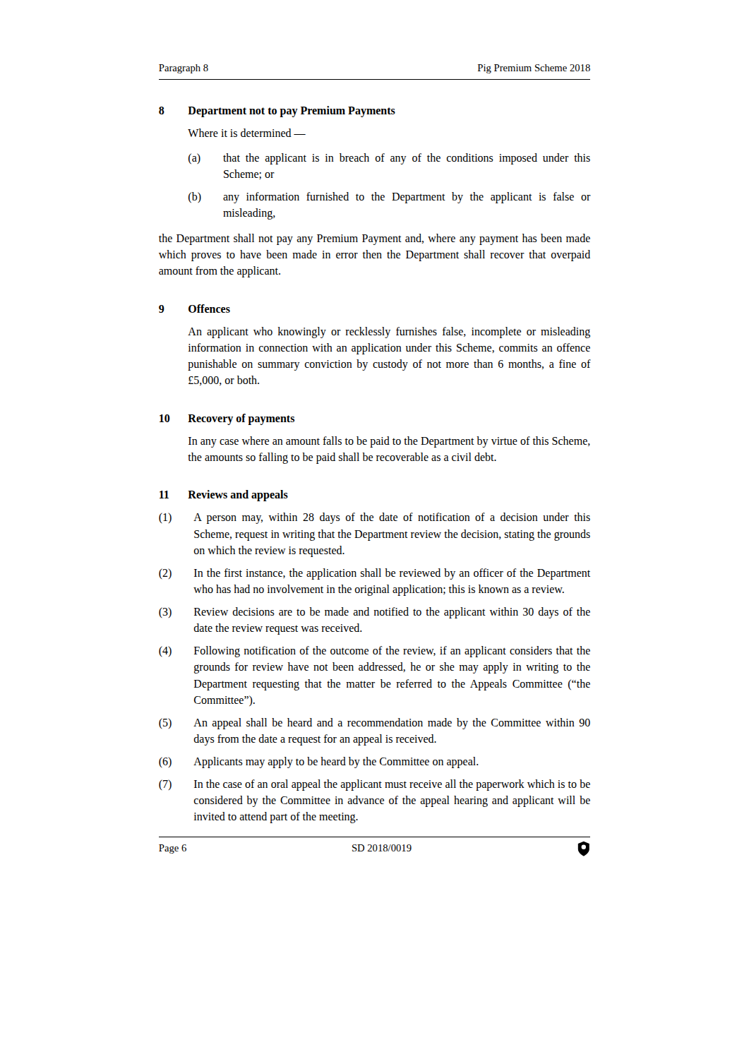Paragraph 8
Pig Premium Scheme 2018
8 Department not to pay Premium Payments
Where it is determined —
(a) that the applicant is in breach of any of the conditions imposed under this Scheme; or
(b) any information furnished to the Department by the applicant is false or misleading,
the Department shall not pay any Premium Payment and, where any payment has been made which proves to have been made in error then the Department shall recover that overpaid amount from the applicant.
9 Offences
An applicant who knowingly or recklessly furnishes false, incomplete or misleading information in connection with an application under this Scheme, commits an offence punishable on summary conviction by custody of not more than 6 months, a fine of £5,000, or both.
10 Recovery of payments
In any case where an amount falls to be paid to the Department by virtue of this Scheme, the amounts so falling to be paid shall be recoverable as a civil debt.
11 Reviews and appeals
(1) A person may, within 28 days of the date of notification of a decision under this Scheme, request in writing that the Department review the decision, stating the grounds on which the review is requested.
(2) In the first instance, the application shall be reviewed by an officer of the Department who has had no involvement in the original application; this is known as a review.
(3) Review decisions are to be made and notified to the applicant within 30 days of the date the review request was received.
(4) Following notification of the outcome of the review, if an applicant considers that the grounds for review have not been addressed, he or she may apply in writing to the Department requesting that the matter be referred to the Appeals Committee (“the Committee”).
(5) An appeal shall be heard and a recommendation made by the Committee within 90 days from the date a request for an appeal is received.
(6) Applicants may apply to be heard by the Committee on appeal.
(7) In the case of an oral appeal the applicant must receive all the paperwork which is to be considered by the Committee in advance of the appeal hearing and applicant will be invited to attend part of the meeting.
Page 6
SD 2018/0019